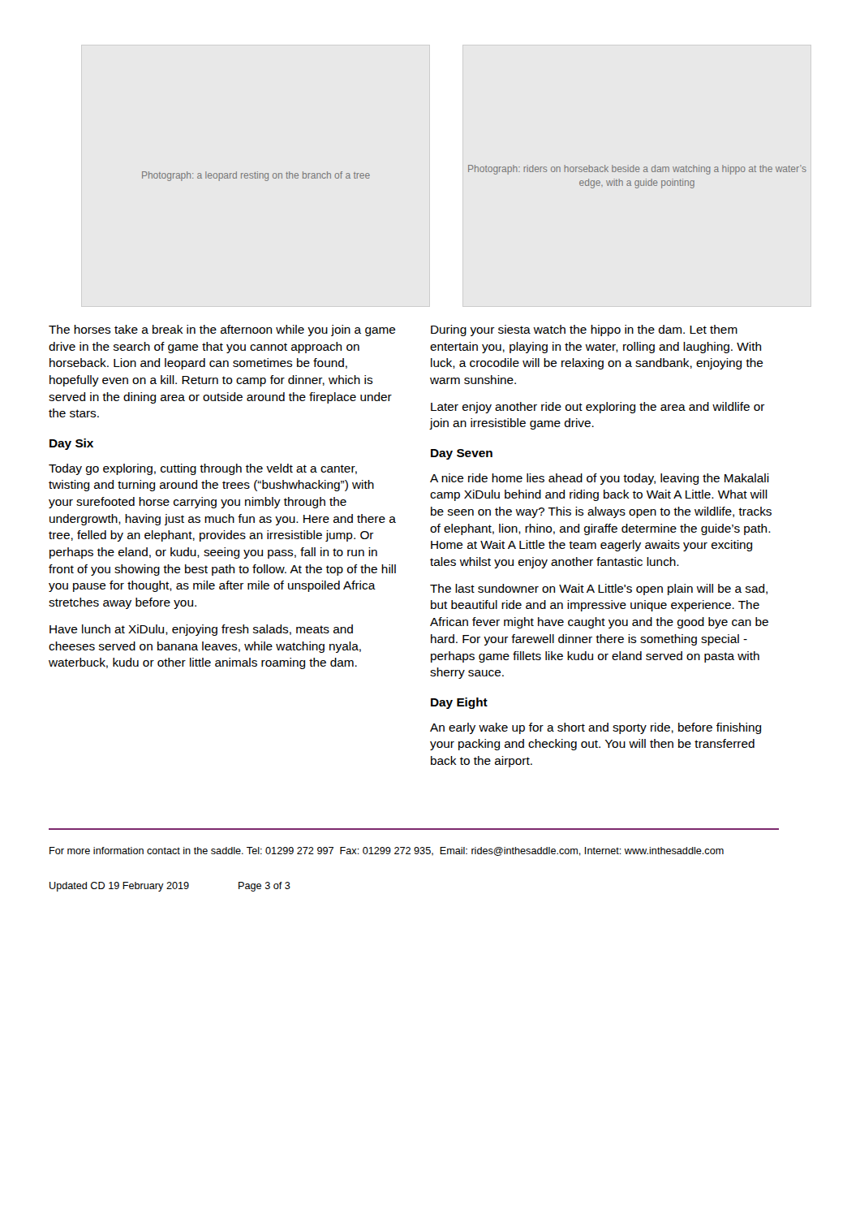Photograph: a leopard resting on the branch of a tree
The horses take a break in the afternoon while you join a game drive in the search of game that you cannot approach on horseback. Lion and leopard can sometimes be found, hopefully even on a kill. Return to camp for dinner, which is served in the dining area or outside around the fireplace under the stars.
Day Six
Today go exploring, cutting through the veldt at a canter, twisting and turning around the trees (“bushwhacking”) with your surefooted horse carrying you nimbly through the undergrowth, having just as much fun as you. Here and there a tree, felled by an elephant, provides an irresistible jump. Or perhaps the eland, or kudu, seeing you pass, fall in to run in front of you showing the best path to follow. At the top of the hill you pause for thought, as mile after mile of unspoiled Africa stretches away before you.
Have lunch at XiDulu, enjoying fresh salads, meats and cheeses served on banana leaves, while watching nyala, waterbuck, kudu or other little animals roaming the dam.
Photograph: riders on horseback beside a dam watching a hippo at the water’s edge, with a guide pointing
During your siesta watch the hippo in the dam. Let them entertain you, playing in the water, rolling and laughing. With luck, a crocodile will be relaxing on a sandbank, enjoying the warm sunshine.
Later enjoy another ride out exploring the area and wildlife or join an irresistible game drive.
Day Seven
A nice ride home lies ahead of you today, leaving the Makalali camp XiDulu behind and riding back to Wait A Little. What will be seen on the way? This is always open to the wildlife, tracks of elephant, lion, rhino, and giraffe determine the guide’s path. Home at Wait A Little the team eagerly awaits your exciting tales whilst you enjoy another fantastic lunch.
The last sundowner on Wait A Little's open plain will be a sad, but beautiful ride and an impressive unique experience. The African fever might have caught you and the good bye can be hard. For your farewell dinner there is something special - perhaps game fillets like kudu or eland served on pasta with sherry sauce.
Day Eight
An early wake up for a short and sporty ride, before finishing your packing and checking out. You will then be transferred back to the airport.
For more information contact in the saddle. Tel: 01299 272 997 Fax: 01299 272 935, Email: rides@inthesaddle.com, Internet: www.inthesaddle.com
Updated CD 19 February 2019 Page 3 of 3